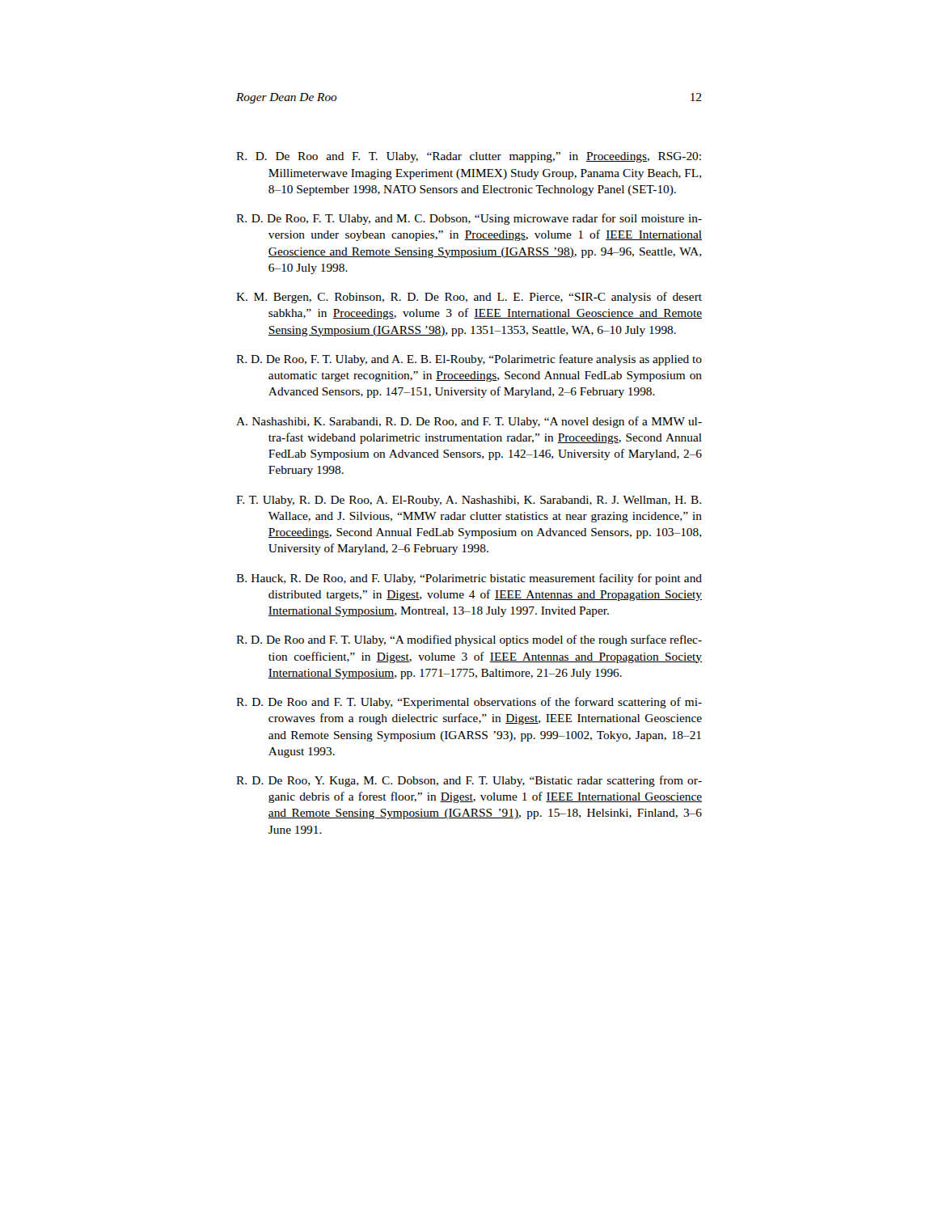Roger Dean De Roo 12
R. D. De Roo and F. T. Ulaby, “Radar clutter mapping,” in Proceedings, RSG-20: Millimeterwave Imaging Experiment (MIMEX) Study Group, Panama City Beach, FL, 8–10 September 1998, NATO Sensors and Electronic Technology Panel (SET-10).
R. D. De Roo, F. T. Ulaby, and M. C. Dobson, “Using microwave radar for soil moisture inversion under soybean canopies,” in Proceedings, volume 1 of IEEE International Geoscience and Remote Sensing Symposium (IGARSS ’98), pp. 94–96, Seattle, WA, 6–10 July 1998.
K. M. Bergen, C. Robinson, R. D. De Roo, and L. E. Pierce, “SIR-C analysis of desert sabkha,” in Proceedings, volume 3 of IEEE International Geoscience and Remote Sensing Symposium (IGARSS ’98), pp. 1351–1353, Seattle, WA, 6–10 July 1998.
R. D. De Roo, F. T. Ulaby, and A. E. B. El-Rouby, “Polarimetric feature analysis as applied to automatic target recognition,” in Proceedings, Second Annual FedLab Symposium on Advanced Sensors, pp. 147–151, University of Maryland, 2–6 February 1998.
A. Nashashibi, K. Sarabandi, R. D. De Roo, and F. T. Ulaby, “A novel design of a MMW ultra-fast wideband polarimetric instrumentation radar,” in Proceedings, Second Annual FedLab Symposium on Advanced Sensors, pp. 142–146, University of Maryland, 2–6 February 1998.
F. T. Ulaby, R. D. De Roo, A. El-Rouby, A. Nashashibi, K. Sarabandi, R. J. Wellman, H. B. Wallace, and J. Silvious, “MMW radar clutter statistics at near grazing incidence,” in Proceedings, Second Annual FedLab Symposium on Advanced Sensors, pp. 103–108, University of Maryland, 2–6 February 1998.
B. Hauck, R. De Roo, and F. Ulaby, “Polarimetric bistatic measurement facility for point and distributed targets,” in Digest, volume 4 of IEEE Antennas and Propagation Society International Symposium, Montreal, 13–18 July 1997. Invited Paper.
R. D. De Roo and F. T. Ulaby, “A modified physical optics model of the rough surface reflection coefficient,” in Digest, volume 3 of IEEE Antennas and Propagation Society International Symposium, pp. 1771–1775, Baltimore, 21–26 July 1996.
R. D. De Roo and F. T. Ulaby, “Experimental observations of the forward scattering of microwaves from a rough dielectric surface,” in Digest, IEEE International Geoscience and Remote Sensing Symposium (IGARSS ’93), pp. 999–1002, Tokyo, Japan, 18–21 August 1993.
R. D. De Roo, Y. Kuga, M. C. Dobson, and F. T. Ulaby, “Bistatic radar scattering from organic debris of a forest floor,” in Digest, volume 1 of IEEE International Geoscience and Remote Sensing Symposium (IGARSS ’91), pp. 15–18, Helsinki, Finland, 3–6 June 1991.